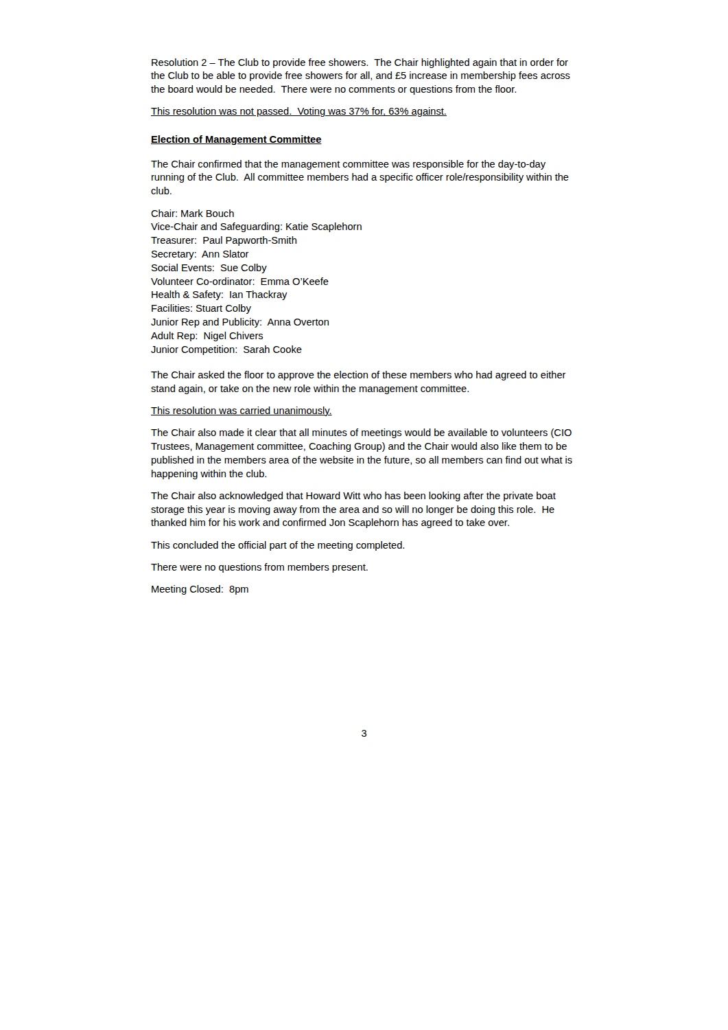Resolution 2 – The Club to provide free showers. The Chair highlighted again that in order for the Club to be able to provide free showers for all, and £5 increase in membership fees across the board would be needed. There were no comments or questions from the floor.
This resolution was not passed. Voting was 37% for, 63% against.
Election of Management Committee
The Chair confirmed that the management committee was responsible for the day-to-day running of the Club. All committee members had a specific officer role/responsibility within the club.
Chair: Mark Bouch
Vice-Chair and Safeguarding: Katie Scaplehorn
Treasurer: Paul Papworth-Smith
Secretary: Ann Slator
Social Events: Sue Colby
Volunteer Co-ordinator: Emma O’Keefe
Health & Safety: Ian Thackray
Facilities: Stuart Colby
Junior Rep and Publicity: Anna Overton
Adult Rep: Nigel Chivers
Junior Competition: Sarah Cooke
The Chair asked the floor to approve the election of these members who had agreed to either stand again, or take on the new role within the management committee.
This resolution was carried unanimously.
The Chair also made it clear that all minutes of meetings would be available to volunteers (CIO Trustees, Management committee, Coaching Group) and the Chair would also like them to be published in the members area of the website in the future, so all members can find out what is happening within the club.
The Chair also acknowledged that Howard Witt who has been looking after the private boat storage this year is moving away from the area and so will no longer be doing this role. He thanked him for his work and confirmed Jon Scaplehorn has agreed to take over.
This concluded the official part of the meeting completed.
There were no questions from members present.
Meeting Closed: 8pm
3